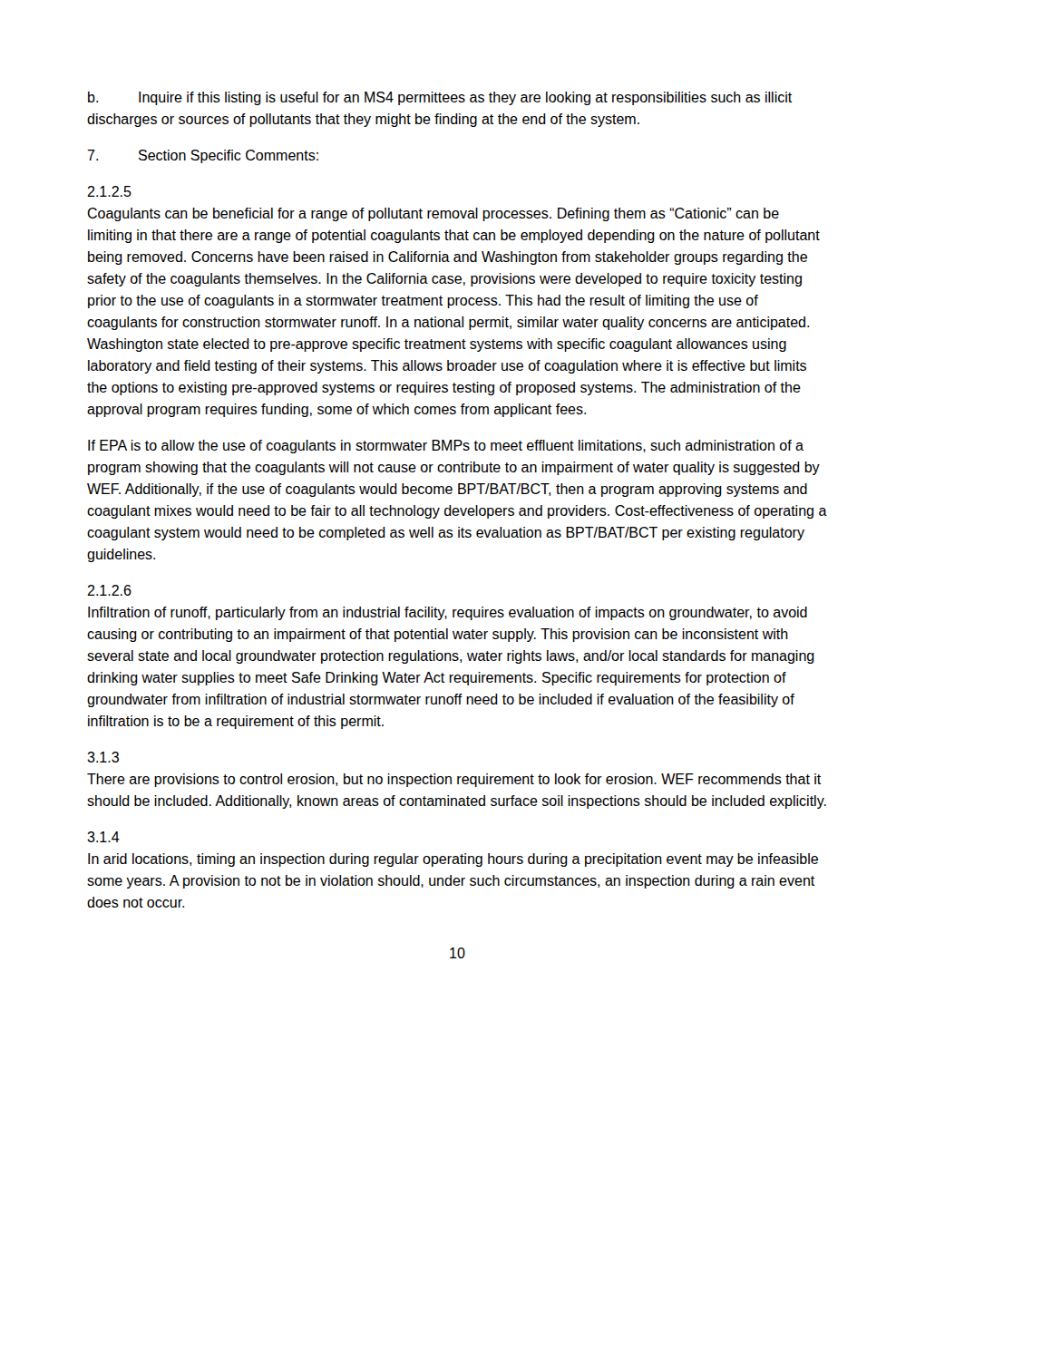b. Inquire if this listing is useful for an MS4 permittees as they are looking at responsibilities such as illicit discharges or sources of pollutants that they might be finding at the end of the system.
7. Section Specific Comments:
2.1.2.5
Coagulants can be beneficial for a range of pollutant removal processes. Defining them as “Cationic” can be limiting in that there are a range of potential coagulants that can be employed depending on the nature of pollutant being removed. Concerns have been raised in California and Washington from stakeholder groups regarding the safety of the coagulants themselves. In the California case, provisions were developed to require toxicity testing prior to the use of coagulants in a stormwater treatment process. This had the result of limiting the use of coagulants for construction stormwater runoff. In a national permit, similar water quality concerns are anticipated. Washington state elected to pre-approve specific treatment systems with specific coagulant allowances using laboratory and field testing of their systems. This allows broader use of coagulation where it is effective but limits the options to existing pre-approved systems or requires testing of proposed systems. The administration of the approval program requires funding, some of which comes from applicant fees.
If EPA is to allow the use of coagulants in stormwater BMPs to meet effluent limitations, such administration of a program showing that the coagulants will not cause or contribute to an impairment of water quality is suggested by WEF. Additionally, if the use of coagulants would become BPT/BAT/BCT, then a program approving systems and coagulant mixes would need to be fair to all technology developers and providers. Cost-effectiveness of operating a coagulant system would need to be completed as well as its evaluation as BPT/BAT/BCT per existing regulatory guidelines.
2.1.2.6
Infiltration of runoff, particularly from an industrial facility, requires evaluation of impacts on groundwater, to avoid causing or contributing to an impairment of that potential water supply. This provision can be inconsistent with several state and local groundwater protection regulations, water rights laws, and/or local standards for managing drinking water supplies to meet Safe Drinking Water Act requirements. Specific requirements for protection of groundwater from infiltration of industrial stormwater runoff need to be included if evaluation of the feasibility of infiltration is to be a requirement of this permit.
3.1.3
There are provisions to control erosion, but no inspection requirement to look for erosion. WEF recommends that it should be included. Additionally, known areas of contaminated surface soil inspections should be included explicitly.
3.1.4
In arid locations, timing an inspection during regular operating hours during a precipitation event may be infeasible some years. A provision to not be in violation should, under such circumstances, an inspection during a rain event does not occur.
10